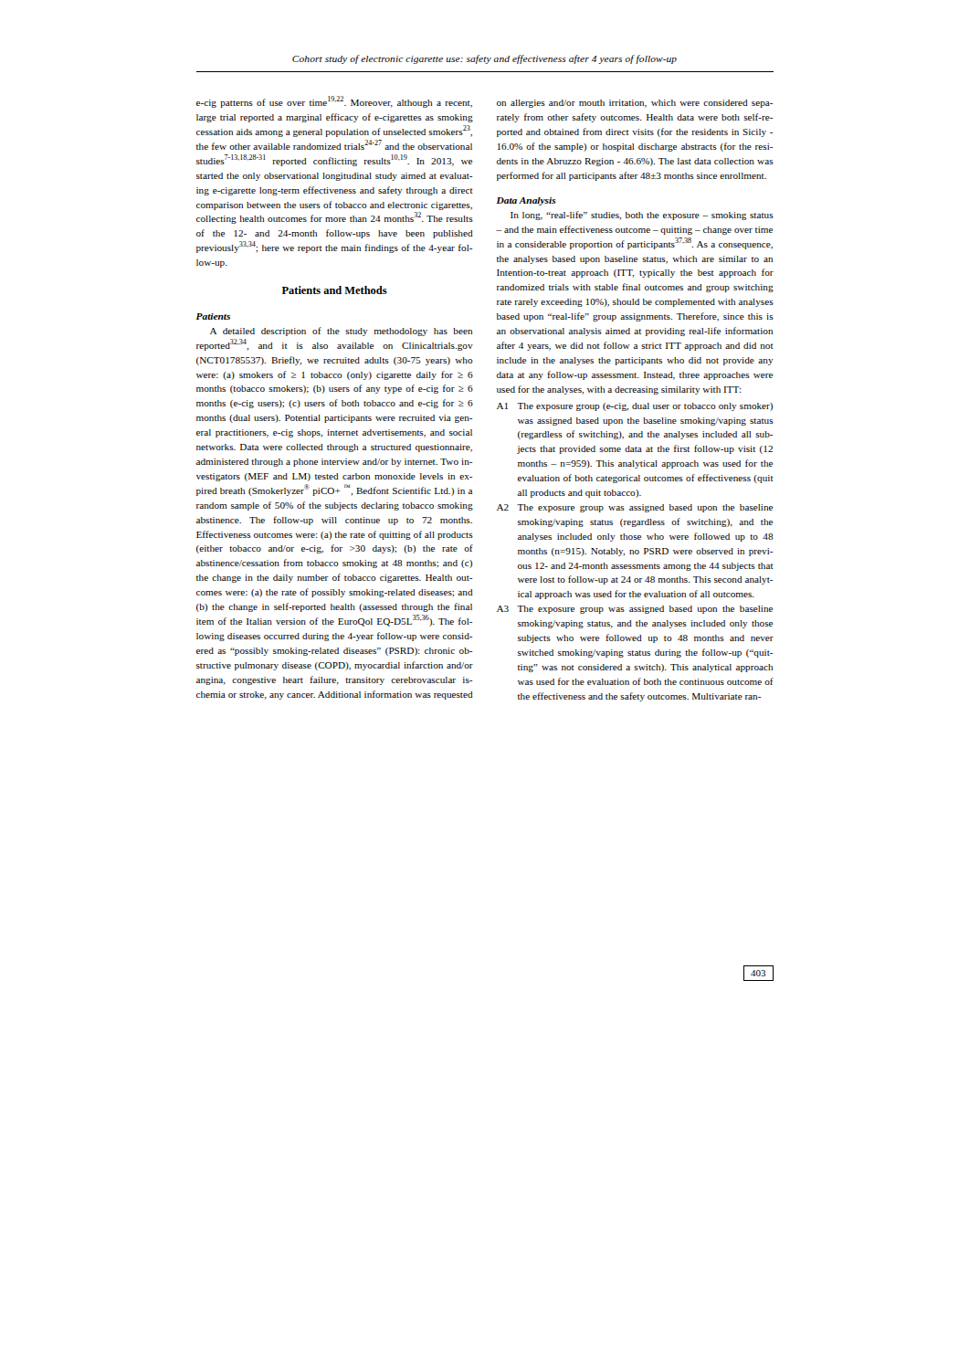Cohort study of electronic cigarette use: safety and effectiveness after 4 years of follow-up
e-cig patterns of use over time19,22. Moreover, although a recent, large trial reported a marginal efficacy of e-cigarettes as smoking cessation aids among a general population of unselected smokers23, the few other available randomized trials24-27 and the observational studies7-13,18,28-31 reported conflicting results10,19. In 2013, we started the only observational longitudinal study aimed at evaluating e-cigarette long-term effectiveness and safety through a direct comparison between the users of tobacco and electronic cigarettes, collecting health outcomes for more than 24 months32. The results of the 12- and 24-month follow-ups have been published previously33,34; here we report the main findings of the 4-year follow-up.
Patients and Methods
Patients
A detailed description of the study methodology has been reported32,34, and it is also available on Clinicaltrials.gov (NCT01785537). Briefly, we recruited adults (30-75 years) who were: (a) smokers of ≥ 1 tobacco (only) cigarette daily for ≥ 6 months (tobacco smokers); (b) users of any type of e-cig for ≥ 6 months (e-cig users); (c) users of both tobacco and e-cig for ≥ 6 months (dual users). Potential participants were recruited via general practitioners, e-cig shops, internet advertisements, and social networks. Data were collected through a structured questionnaire, administered through a phone interview and/or by internet. Two investigators (MEF and LM) tested carbon monoxide levels in expired breath (Smokerlyzer® piCO+ ™, Bedfont Scientific Ltd.) in a random sample of 50% of the subjects declaring tobacco smoking abstinence. The follow-up will continue up to 72 months. Effectiveness outcomes were: (a) the rate of quitting of all products (either tobacco and/or e-cig, for >30 days); (b) the rate of abstinence/cessation from tobacco smoking at 48 months; and (c) the change in the daily number of tobacco cigarettes. Health outcomes were: (a) the rate of possibly smoking-related diseases; and (b) the change in self-reported health (assessed through the final item of the Italian version of the EuroQol EQ-D5L35,36). The following diseases occurred during the 4-year follow-up were considered as “possibly smoking-related diseases” (PSRD): chronic obstructive pulmonary disease (COPD), myocardial infarction and/or angina, congestive heart failure, transitory cerebrovascular ischemia or stroke, any cancer. Additional information was requested on allergies and/or mouth irritation, which were considered separately from other safety outcomes. Health data were both self-reported and obtained from direct visits (for the residents in Sicily - 16.0% of the sample) or hospital discharge abstracts (for the residents in the Abruzzo Region - 46.6%). The last data collection was performed for all participants after 48±3 months since enrollment.
Data Analysis
In long, “real-life” studies, both the exposure – smoking status – and the main effectiveness outcome – quitting – change over time in a considerable proportion of participants37,38. As a consequence, the analyses based upon baseline status, which are similar to an Intention-to-treat approach (ITT, typically the best approach for randomized trials with stable final outcomes and group switching rate rarely exceeding 10%), should be complemented with analyses based upon “real-life” group assignments. Therefore, since this is an observational analysis aimed at providing real-life information after 4 years, we did not follow a strict ITT approach and did not include in the analyses the participants who did not provide any data at any follow-up assessment. Instead, three approaches were used for the analyses, with a decreasing similarity with ITT:
A1 The exposure group (e-cig, dual user or tobacco only smoker) was assigned based upon the baseline smoking/vaping status (regardless of switching), and the analyses included all subjects that provided some data at the first follow-up visit (12 months – n=959). This analytical approach was used for the evaluation of both categorical outcomes of effectiveness (quit all products and quit tobacco).
A2 The exposure group was assigned based upon the baseline smoking/vaping status (regardless of switching), and the analyses included only those who were followed up to 48 months (n=915). Notably, no PSRD were observed in previous 12- and 24-month assessments among the 44 subjects that were lost to follow-up at 24 or 48 months. This second analytical approach was used for the evaluation of all outcomes.
A3 The exposure group was assigned based upon the baseline smoking/vaping status, and the analyses included only those subjects who were followed up to 48 months and never switched smoking/vaping status during the follow-up (“quitting” was not considered a switch). This analytical approach was used for the evaluation of both the continuous outcome of the effectiveness and the safety outcomes. Multivariate ran-
403